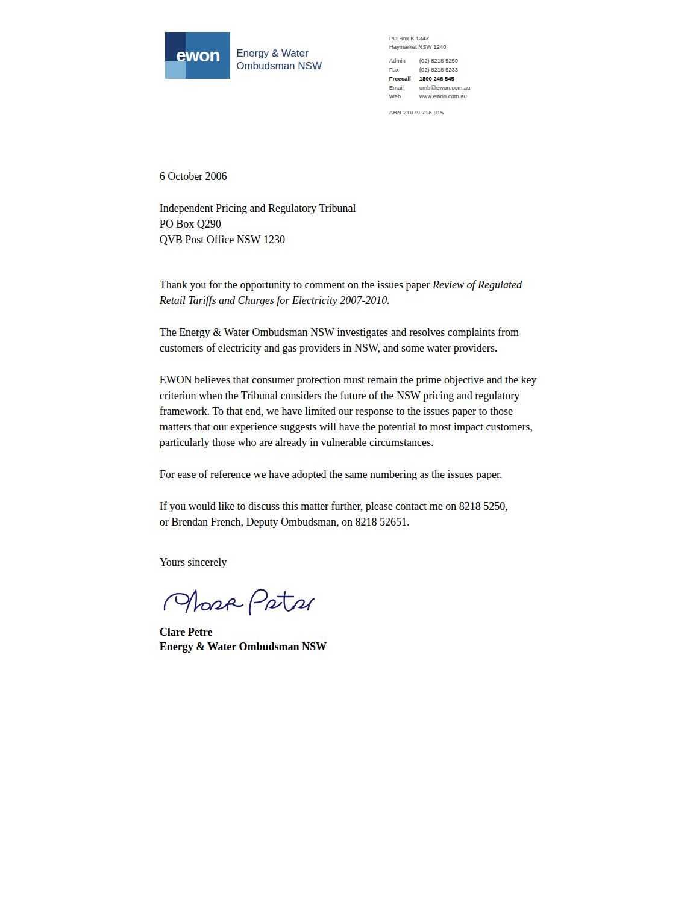ewon
Energy & Water Ombudsman NSW
PO Box K 1343
Haymarket NSW 1240
| Admin | (02) 8218 5250 |
| Fax | (02) 8218 5233 |
| Freecall | 1800 246 545 |
| Email | omb@ewon.com.au |
| Web | www.ewon.com.au |
ABN 21079 718 915
6 October 2006
Independent Pricing and Regulatory Tribunal
PO Box Q290
QVB Post Office NSW 1230
Thank you for the opportunity to comment on the issues paper Review of Regulated Retail Tariffs and Charges for Electricity 2007-2010.
The Energy & Water Ombudsman NSW investigates and resolves complaints from customers of electricity and gas providers in NSW, and some water providers.
EWON believes that consumer protection must remain the prime objective and the key criterion when the Tribunal considers the future of the NSW pricing and regulatory framework. To that end, we have limited our response to the issues paper to those matters that our experience suggests will have the potential to most impact customers, particularly those who are already in vulnerable circumstances.
For ease of reference we have adopted the same numbering as the issues paper.
If you would like to discuss this matter further, please contact me on 8218 5250,
or Brendan French, Deputy Ombudsman, on 8218 52651.
Yours sincerely
Clare Petre
Energy & Water Ombudsman NSW